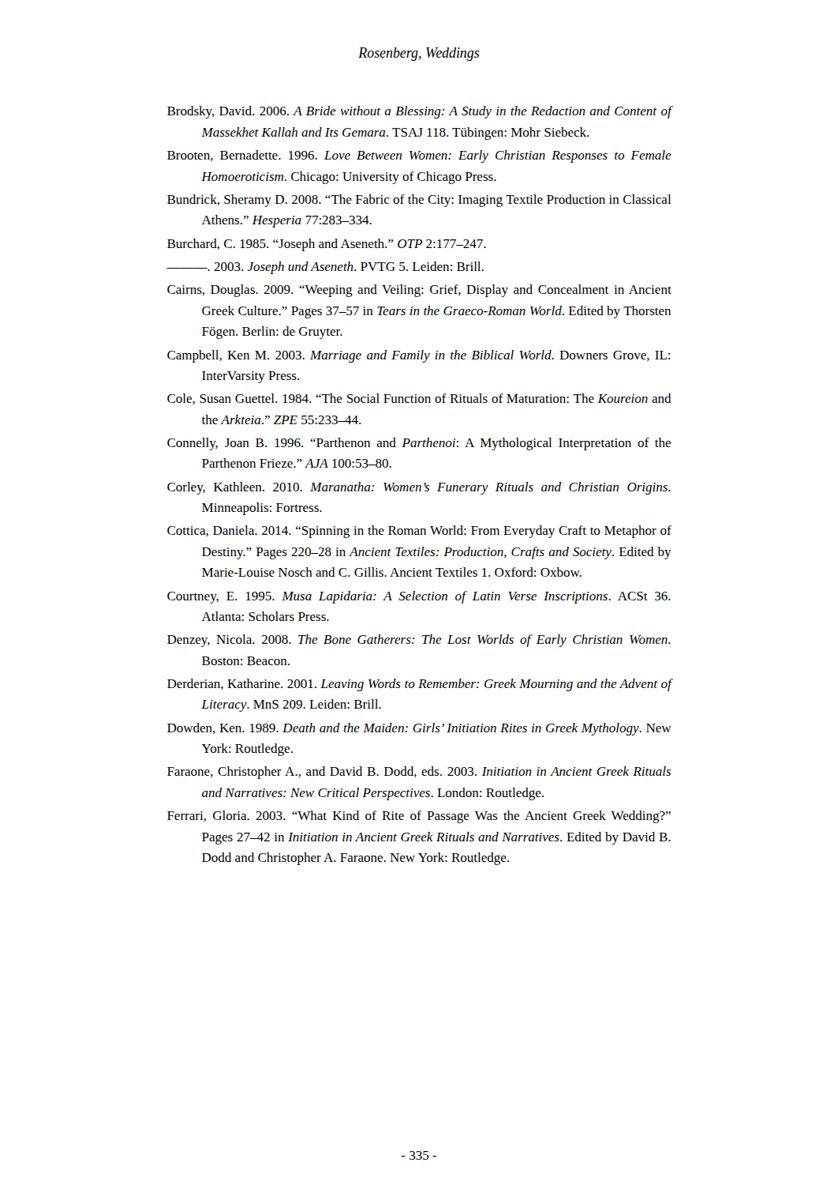Rosenberg, Weddings
Brodsky, David. 2006. A Bride without a Blessing: A Study in the Redaction and Content of Massekhet Kallah and Its Gemara. TSAJ 118. Tübingen: Mohr Siebeck.
Brooten, Bernadette. 1996. Love Between Women: Early Christian Responses to Female Homoeroticism. Chicago: University of Chicago Press.
Bundrick, Sheramy D. 2008. “The Fabric of the City: Imaging Textile Production in Classical Athens.” Hesperia 77:283–334.
Burchard, C. 1985. “Joseph and Aseneth.” OTP 2:177–247.
———. 2003. Joseph und Aseneth. PVTG 5. Leiden: Brill.
Cairns, Douglas. 2009. “Weeping and Veiling: Grief, Display and Concealment in Ancient Greek Culture.” Pages 37–57 in Tears in the Graeco-Roman World. Edited by Thorsten Fögen. Berlin: de Gruyter.
Campbell, Ken M. 2003. Marriage and Family in the Biblical World. Downers Grove, IL: InterVarsity Press.
Cole, Susan Guettel. 1984. “The Social Function of Rituals of Maturation: The Koureion and the Arkteia.” ZPE 55:233–44.
Connelly, Joan B. 1996. “Parthenon and Parthenoi: A Mythological Interpretation of the Parthenon Frieze.” AJA 100:53–80.
Corley, Kathleen. 2010. Maranatha: Women’s Funerary Rituals and Christian Origins. Minneapolis: Fortress.
Cottica, Daniela. 2014. “Spinning in the Roman World: From Everyday Craft to Metaphor of Destiny.” Pages 220–28 in Ancient Textiles: Production, Crafts and Society. Edited by Marie-Louise Nosch and C. Gillis. Ancient Textiles 1. Oxford: Oxbow.
Courtney, E. 1995. Musa Lapidaria: A Selection of Latin Verse Inscriptions. ACSt 36. Atlanta: Scholars Press.
Denzey, Nicola. 2008. The Bone Gatherers: The Lost Worlds of Early Christian Women. Boston: Beacon.
Derderian, Katharine. 2001. Leaving Words to Remember: Greek Mourning and the Advent of Literacy. MnS 209. Leiden: Brill.
Dowden, Ken. 1989. Death and the Maiden: Girls’ Initiation Rites in Greek Mythology. New York: Routledge.
Faraone, Christopher A., and David B. Dodd, eds. 2003. Initiation in Ancient Greek Rituals and Narratives: New Critical Perspectives. London: Routledge.
Ferrari, Gloria. 2003. “What Kind of Rite of Passage Was the Ancient Greek Wedding?” Pages 27–42 in Initiation in Ancient Greek Rituals and Narratives. Edited by David B. Dodd and Christopher A. Faraone. New York: Routledge.
- 335 -